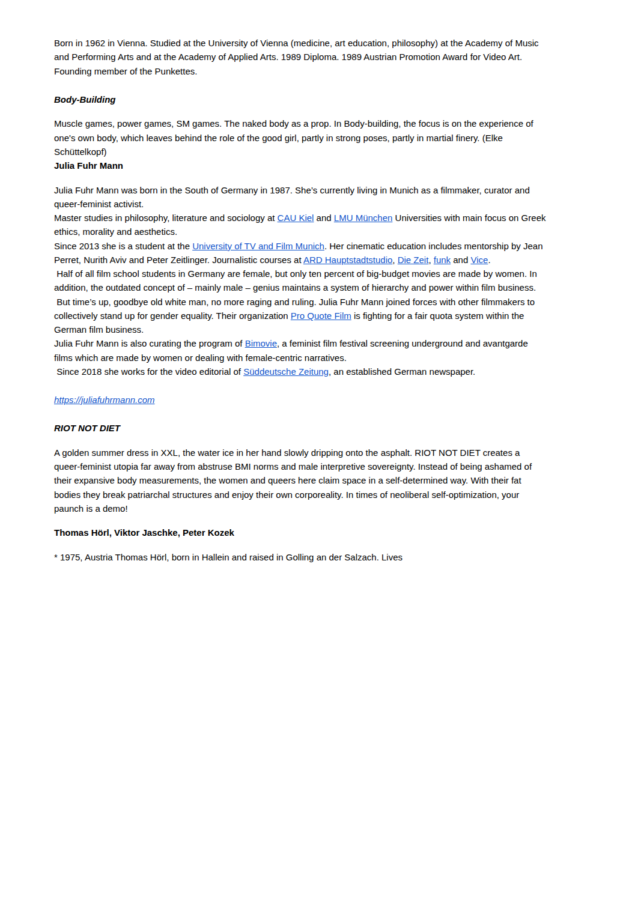Born in 1962 in Vienna. Studied at the University of Vienna (medicine, art education, philosophy) at the Academy of Music and Performing Arts and at the Academy of Applied Arts. 1989 Diploma. 1989 Austrian Promotion Award for Video Art. Founding member of the Punkettes.
Body-Building
Muscle games, power games, SM games. The naked body as a prop. In Body-building, the focus is on the experience of one's own body, which leaves behind the role of the good girl, partly in strong poses, partly in martial finery. (Elke Schüttelkopf)
Julia Fuhr Mann
Julia Fuhr Mann was born in the South of Germany in 1987. She’s currently living in Munich as a filmmaker, curator and queer-feminist activist.
Master studies in philosophy, literature and sociology at CAU Kiel and LMU München Universities with main focus on Greek ethics, morality and aesthetics.
Since 2013 she is a student at the University of TV and Film Munich. Her cinematic education includes mentorship by Jean Perret, Nurith Aviv and Peter Zeitlinger. Journalistic courses at ARD Hauptstadtstudio, Die Zeit, funk and Vice.
Half of all film school students in Germany are female, but only ten percent of big-budget movies are made by women. In addition, the outdated concept of – mainly male – genius maintains a system of hierarchy and power within film business.
But time’s up, goodbye old white man, no more raging and ruling. Julia Fuhr Mann joined forces with other filmmakers to collectively stand up for gender equality. Their organization Pro Quote Film is fighting for a fair quota system within the German film business.
Julia Fuhr Mann is also curating the program of Bimovie, a feminist film festival screening underground and avantgarde films which are made by women or dealing with female-centric narratives.
Since 2018 she works for the video editorial of Süddeutsche Zeitung, an established German newspaper.
https://juliafuhrmann.com
RIOT NOT DIET
A golden summer dress in XXL, the water ice in her hand slowly dripping onto the asphalt. RIOT NOT DIET creates a queer-feminist utopia far away from abstruse BMI norms and male interpretive sovereignty. Instead of being ashamed of their expansive body measurements, the women and queers here claim space in a self-determined way. With their fat bodies they break patriarchal structures and enjoy their own corporeality. In times of neoliberal self-optimization, your paunch is a demo!
Thomas Hörl, Viktor Jaschke, Peter Kozek
* 1975, Austria Thomas Hörl, born in Hallein and raised in Golling an der Salzach. Lives